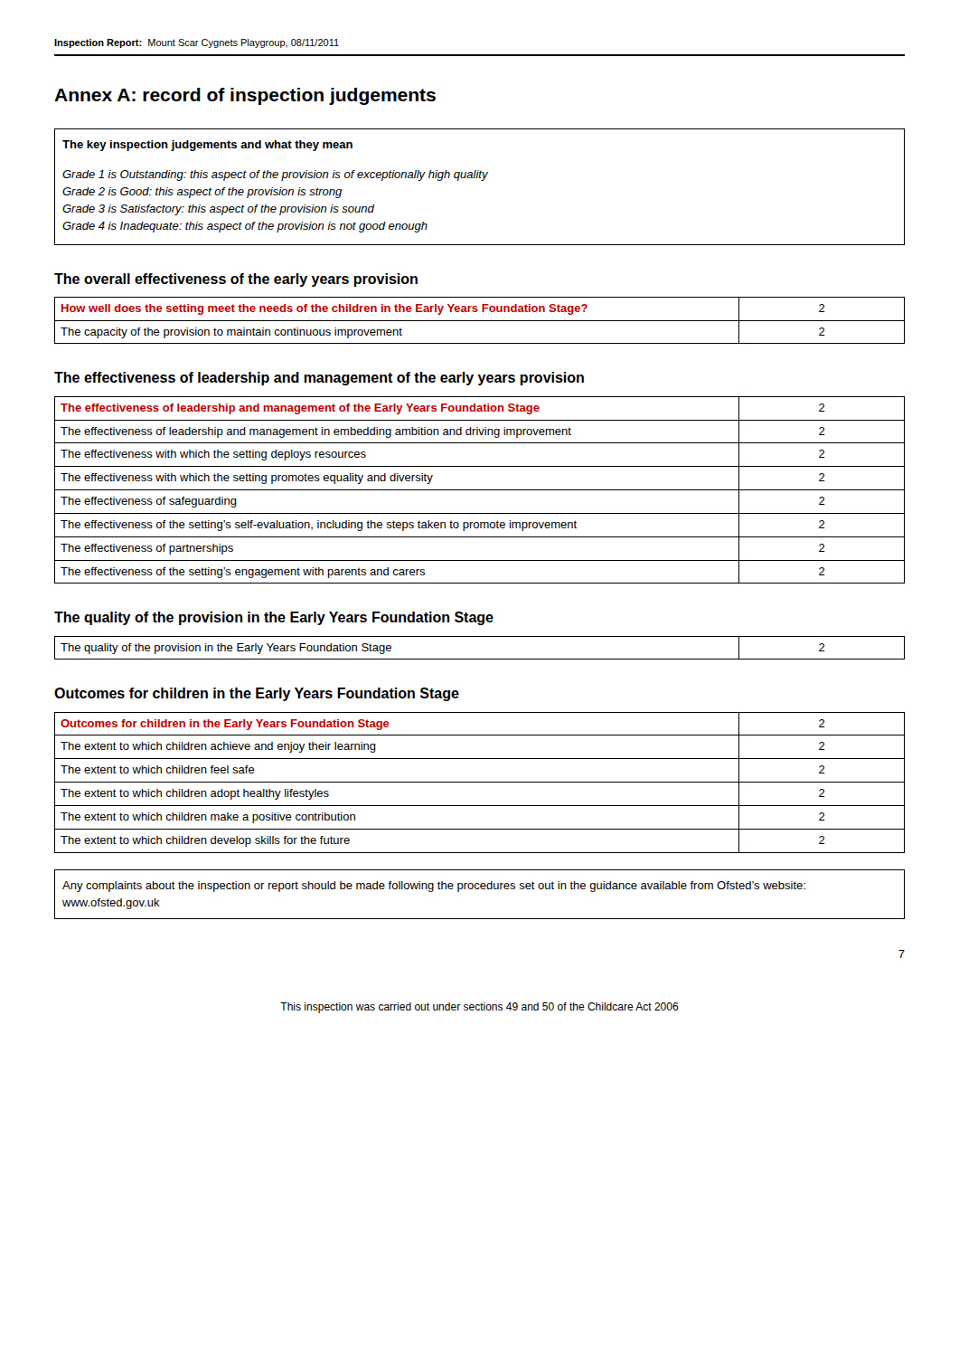Inspection Report: Mount Scar Cygnets Playgroup, 08/11/2011
Annex A: record of inspection judgements
| The key inspection judgements and what they mean Grade 1 is Outstanding: this aspect of the provision is of exceptionally high quality Grade 2 is Good: this aspect of the provision is strong Grade 3 is Satisfactory: this aspect of the provision is sound Grade 4 is Inadequate: this aspect of the provision is not good enough |
The overall effectiveness of the early years provision
| How well does the setting meet the needs of the children in the Early Years Foundation Stage? | 2 |
| The capacity of the provision to maintain continuous improvement | 2 |
The effectiveness of leadership and management of the early years provision
| The effectiveness of leadership and management of the Early Years Foundation Stage | 2 |
| The effectiveness of leadership and management in embedding ambition and driving improvement | 2 |
| The effectiveness with which the setting deploys resources | 2 |
| The effectiveness with which the setting promotes equality and diversity | 2 |
| The effectiveness of safeguarding | 2 |
| The effectiveness of the setting’s self-evaluation, including the steps taken to promote improvement | 2 |
| The effectiveness of partnerships | 2 |
| The effectiveness of the setting’s engagement with parents and carers | 2 |
The quality of the provision in the Early Years Foundation Stage
| The quality of the provision in the Early Years Foundation Stage | 2 |
Outcomes for children in the Early Years Foundation Stage
| Outcomes for children in the Early Years Foundation Stage | 2 |
| The extent to which children achieve and enjoy their learning | 2 |
| The extent to which children feel safe | 2 |
| The extent to which children adopt healthy lifestyles | 2 |
| The extent to which children make a positive contribution | 2 |
| The extent to which children develop skills for the future | 2 |
| Any complaints about the inspection or report should be made following the procedures set out in the guidance available from Ofsted’s website: www.ofsted.gov.uk |
7
This inspection was carried out under sections 49 and 50 of the Childcare Act 2006